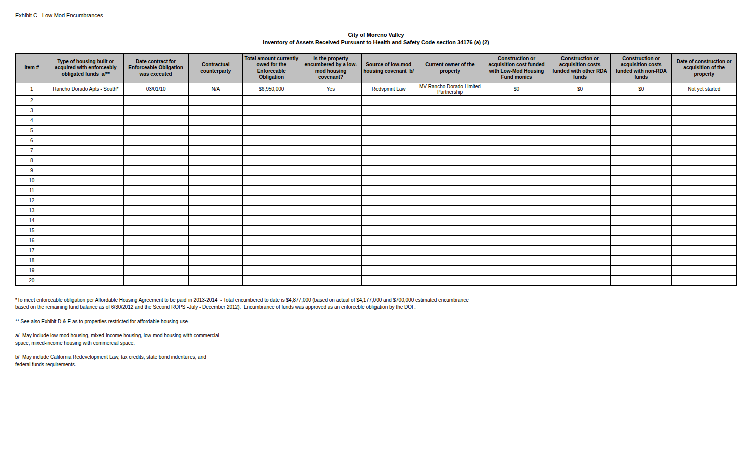Exhibit C - Low-Mod Encumbrances
City of Moreno Valley
Inventory of Assets Received Pursuant to Health and Safety Code section 34176 (a) (2)
| Item # | Type of housing built or acquired with enforceably obligated funds a/** | Date contract for Enforceable Obligation was executed | Contractual counterparty | Total amount currently owed for the Enforceable Obligation | Is the property encumbered by a low-mod housing covenant? | Source of low-mod housing covenant b/ | Current owner of the property | Construction or acquisition cost funded with Low-Mod Housing Fund monies | Construction or acquisition costs funded with other RDA funds | Construction or acquisition costs funded with non-RDA funds | Date of construction or acquisition of the property |
| --- | --- | --- | --- | --- | --- | --- | --- | --- | --- | --- | --- |
| 1 | Rancho Dorado Apts - South* | 03/01/10 | N/A | $6,950,000 | Yes | Redvpmnt Law | MV Rancho Dorado Limited Partnership | $0 | $0 | $0 | Not yet started |
| 2 | | | | | | | | | | | |
| 3 | | | | | | | | | | | |
| 4 | | | | | | | | | | | |
| 5 | | | | | | | | | | | |
| 6 | | | | | | | | | | | |
| 7 | | | | | | | | | | | |
| 8 | | | | | | | | | | | |
| 9 | | | | | | | | | | | |
| 10 | | | | | | | | | | | |
| 11 | | | | | | | | | | | |
| 12 | | | | | | | | | | | |
| 13 | | | | | | | | | | | |
| 14 | | | | | | | | | | | |
| 15 | | | | | | | | | | | |
| 16 | | | | | | | | | | | |
| 17 | | | | | | | | | | | |
| 18 | | | | | | | | | | | |
| 19 | | | | | | | | | | | |
| 20 | | | | | | | | | | | |
*To meet enforceable obligation per Affordable Housing Agreement to be paid in 2013-2014 - Total encumbered to date is $4,877,000 (based on actual of $4,177,000 and $700,000 estimated encumbrance
based on the remaining fund balance as of 6/30/2012 and the Second ROPS -July - December 2012). Encumbrance of funds was approved as an enforceble obligation by the DOF.
** See also Exhibit D & E as to properties restricted for affordable housing use.
a/ May include low-mod housing, mixed-income housing, low-mod housing with commercial
space, mixed-income housing with commercial space.
b/ May include California Redevelopment Law, tax credits, state bond indentures, and
federal funds requirements.